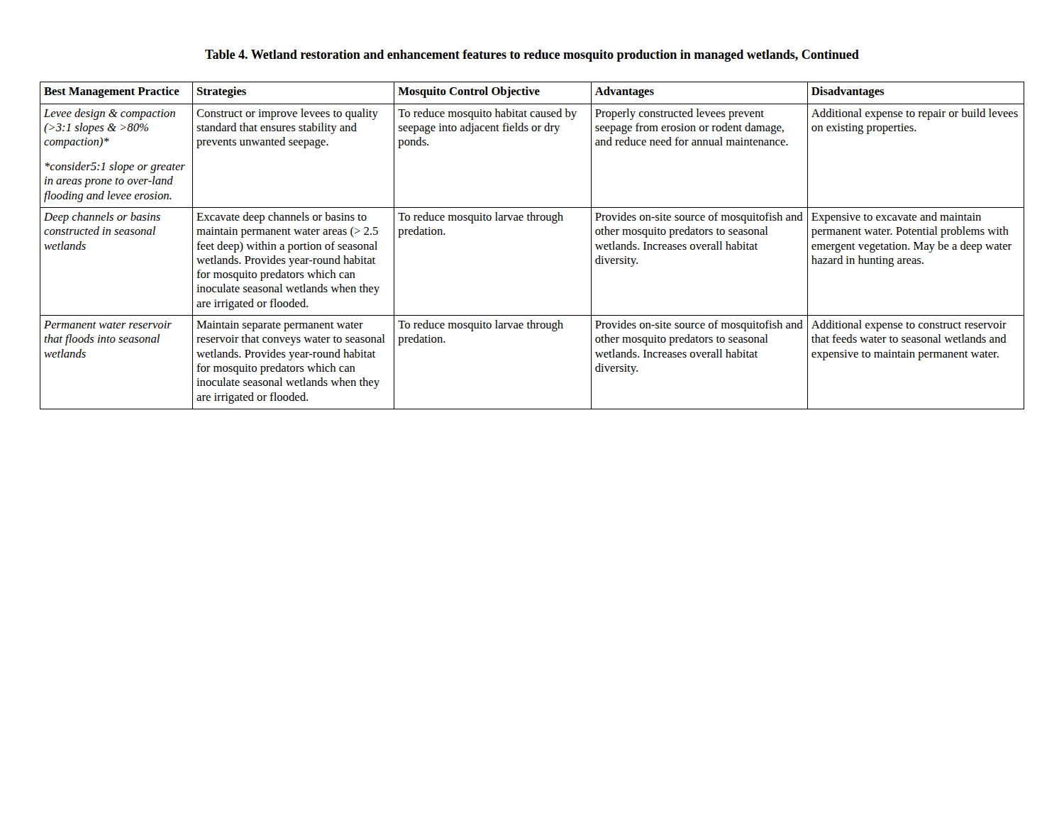Table 4. Wetland restoration and enhancement features to reduce mosquito production in managed wetlands, Continued
| Best Management Practice | Strategies | Mosquito Control Objective | Advantages | Disadvantages |
| --- | --- | --- | --- | --- |
| Levee design & compaction (>3:1 slopes & >80% compaction)* *consider5:1 slope or greater in areas prone to over-land flooding and levee erosion. | Construct or improve levees to quality standard that ensures stability and prevents unwanted seepage. | To reduce mosquito habitat caused by seepage into adjacent fields or dry ponds. | Properly constructed levees prevent seepage from erosion or rodent damage, and reduce need for annual maintenance. | Additional expense to repair or build levees on existing properties. |
| Deep channels or basins constructed in seasonal wetlands | Excavate deep channels or basins to maintain permanent water areas (> 2.5 feet deep) within a portion of seasonal wetlands. Provides year-round habitat for mosquito predators which can inoculate seasonal wetlands when they are irrigated or flooded. | To reduce mosquito larvae through predation. | Provides on-site source of mosquitofish and other mosquito predators to seasonal wetlands. Increases overall habitat diversity. | Expensive to excavate and maintain permanent water. Potential problems with emergent vegetation. May be a deep water hazard in hunting areas. |
| Permanent water reservoir that floods into seasonal wetlands | Maintain separate permanent water reservoir that conveys water to seasonal wetlands. Provides year-round habitat for mosquito predators which can inoculate seasonal wetlands when they are irrigated or flooded. | To reduce mosquito larvae through predation. | Provides on-site source of mosquitofish and other mosquito predators to seasonal wetlands. Increases overall habitat diversity. | Additional expense to construct reservoir that feeds water to seasonal wetlands and expensive to maintain permanent water. |